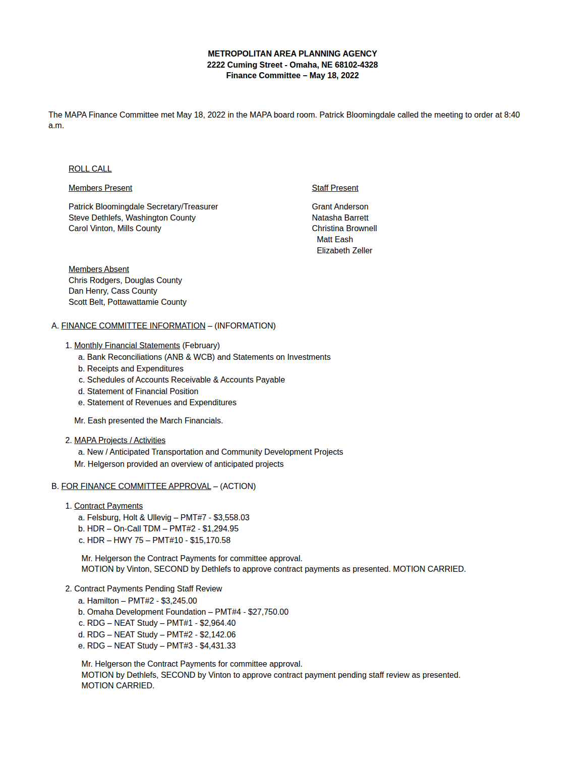METROPOLITAN AREA PLANNING AGENCY
2222 Cuming Street - Omaha, NE 68102-4328
Finance Committee – May 18, 2022
The MAPA Finance Committee met May 18, 2022 in the MAPA board room. Patrick Bloomingdale called the meeting to order at 8:40 a.m.
| ROLL CALL Members Present Patrick Bloomingdale Secretary/Treasurer Steve Dethlefs, Washington County Carol Vinton, Mills County | Staff Present Grant Anderson Natasha Barrett Christina Brownell Matt Eash Elizabeth Zeller |
Members Absent
Chris Rodgers, Douglas County
Dan Henry, Cass County
Scott Belt, Pottawattamie County
FINANCE COMMITTEE INFORMATION – (INFORMATION)
Monthly Financial Statements (February)
Bank Reconciliations (ANB & WCB) and Statements on Investments
Receipts and Expenditures
Schedules of Accounts Receivable & Accounts Payable
Statement of Financial Position
Statement of Revenues and Expenditures
Mr. Eash presented the March Financials.
MAPA Projects / Activities
New / Anticipated Transportation and Community Development Projects
Mr. Helgerson provided an overview of anticipated projects
FOR FINANCE COMMITTEE APPROVAL – (ACTION)
Contract Payments
Felsburg, Holt & Ullevig – PMT#7 - $3,558.03
HDR – On-Call TDM – PMT#2 - $1,294.95
HDR – HWY 75 – PMT#10 - $15,170.58
Mr. Helgerson the Contract Payments for committee approval.
MOTION by Vinton, SECOND by Dethlefs to approve contract payments as presented. MOTION CARRIED.
Contract Payments Pending Staff Review
Hamilton – PMT#2 - $3,245.00
Omaha Development Foundation – PMT#4 - $27,750.00
RDG – NEAT Study – PMT#1 - $2,964.40
RDG – NEAT Study – PMT#2 - $2,142.06
RDG – NEAT Study – PMT#3 - $4,431.33
Mr. Helgerson the Contract Payments for committee approval.
MOTION by Dethlefs, SECOND by Vinton to approve contract payment pending staff review as presented.
MOTION CARRIED.